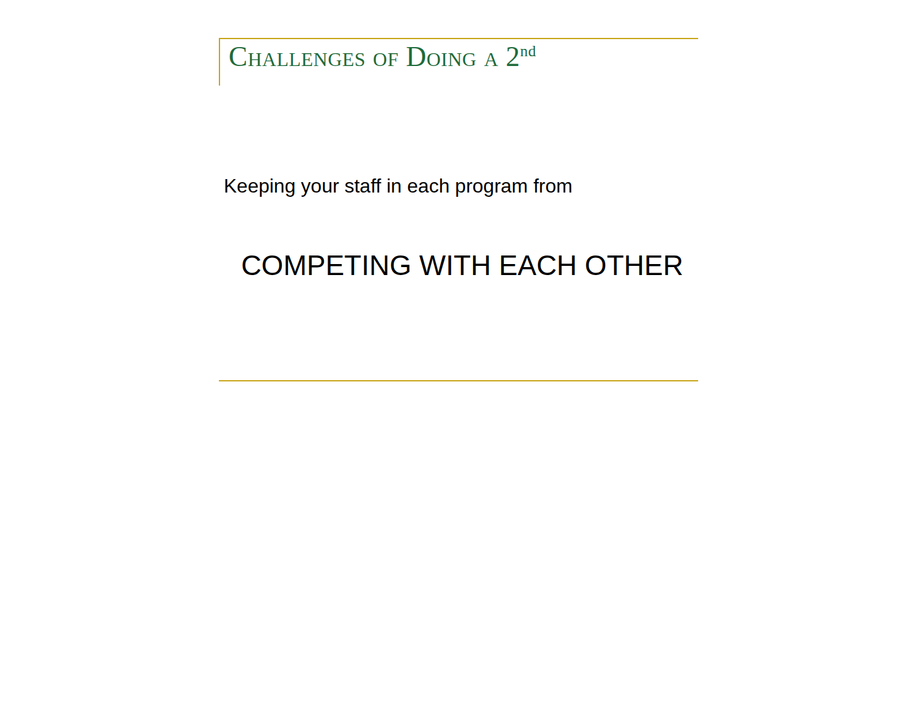Challenges of Doing a 2nd
Keeping your staff in each program from
COMPETING WITH EACH OTHER